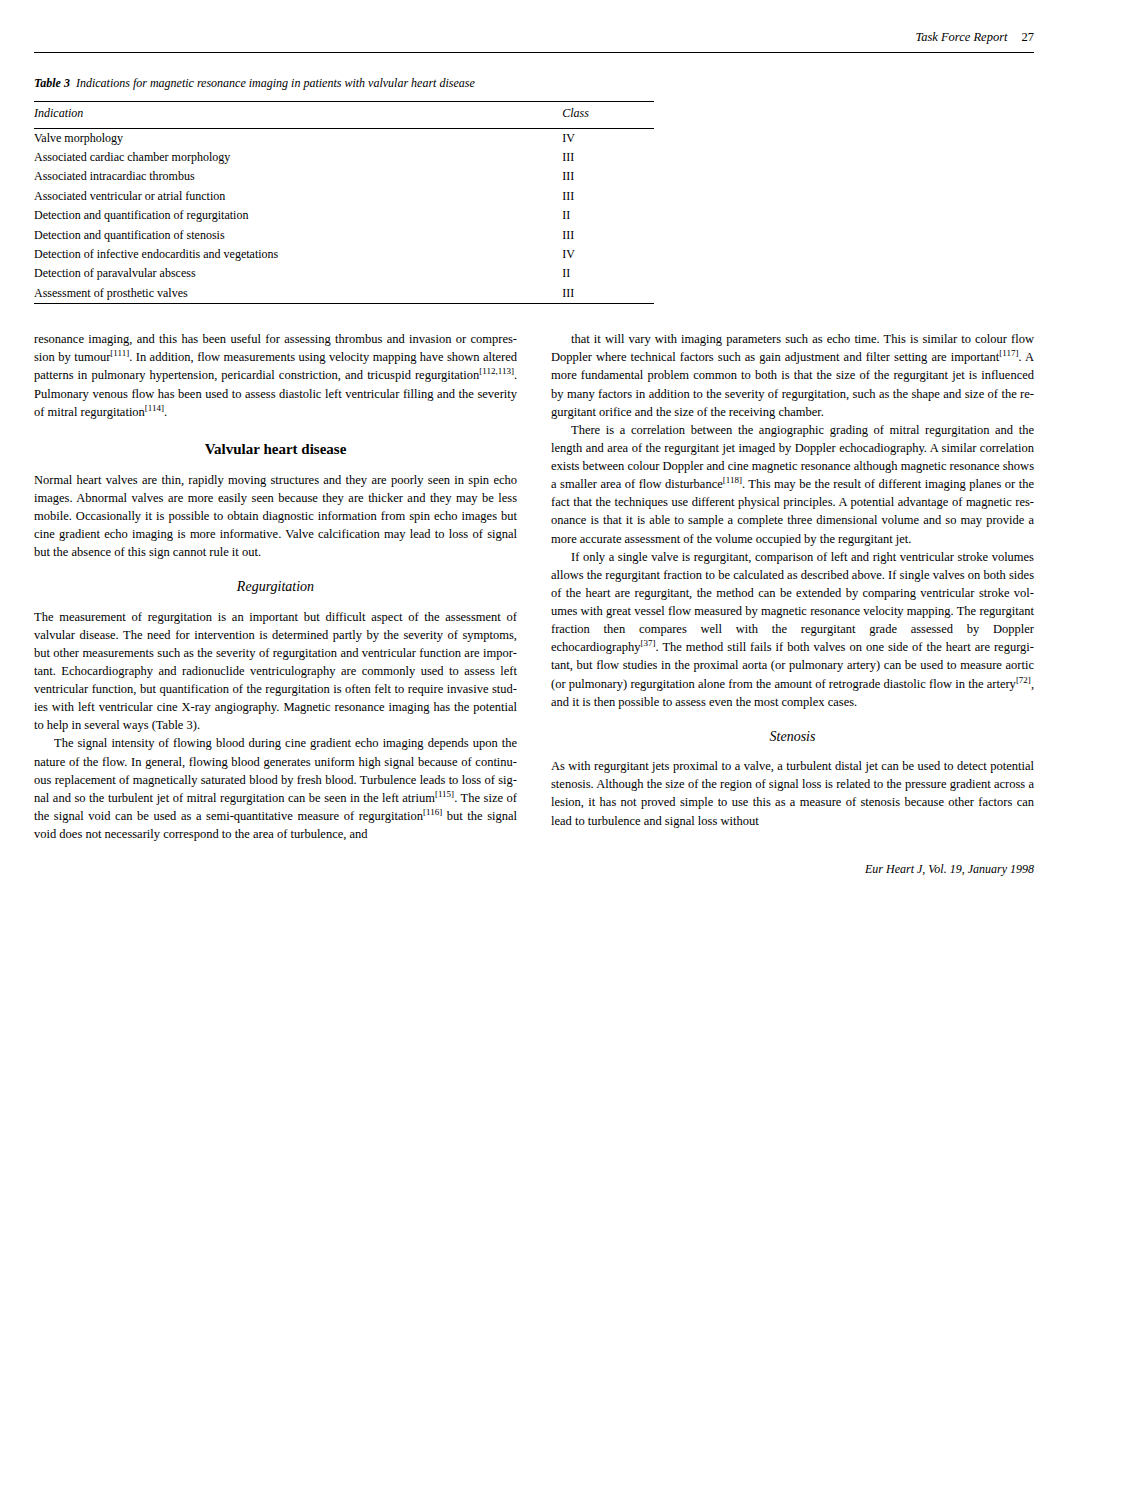Task Force Report27
Table 3 Indications for magnetic resonance imaging in patients with valvular heart disease
| Indication | Class |
| --- | --- |
| Valve morphology | IV |
| Associated cardiac chamber morphology | III |
| Associated intracardiac thrombus | III |
| Associated ventricular or atrial function | III |
| Detection and quantification of regurgitation | II |
| Detection and quantification of stenosis | III |
| Detection of infective endocarditis and vegetations | IV |
| Detection of paravalvular abscess | II |
| Assessment of prosthetic valves | III |
resonance imaging, and this has been useful for assessing thrombus and invasion or compression by tumour[111]. In addition, flow measurements using velocity mapping have shown altered patterns in pulmonary hypertension, pericardial constriction, and tricuspid regurgitation[112,113]. Pulmonary venous flow has been used to assess diastolic left ventricular filling and the severity of mitral regurgitation[114].
Valvular heart disease
Normal heart valves are thin, rapidly moving structures and they are poorly seen in spin echo images. Abnormal valves are more easily seen because they are thicker and they may be less mobile. Occasionally it is possible to obtain diagnostic information from spin echo images but cine gradient echo imaging is more informative. Valve calcification may lead to loss of signal but the absence of this sign cannot rule it out.
Regurgitation
The measurement of regurgitation is an important but difficult aspect of the assessment of valvular disease. The need for intervention is determined partly by the severity of symptoms, but other measurements such as the severity of regurgitation and ventricular function are important. Echocardiography and radionuclide ventriculography are commonly used to assess left ventricular function, but quantification of the regurgitation is often felt to require invasive studies with left ventricular cine X-ray angiography. Magnetic resonance imaging has the potential to help in several ways (Table 3).
The signal intensity of flowing blood during cine gradient echo imaging depends upon the nature of the flow. In general, flowing blood generates uniform high signal because of continuous replacement of magnetically saturated blood by fresh blood. Turbulence leads to loss of signal and so the turbulent jet of mitral regurgitation can be seen in the left atrium[115]. The size of the signal void can be used as a semi-quantitative measure of regurgitation[116] but the signal void does not necessarily correspond to the area of turbulence, and
that it will vary with imaging parameters such as echo time. This is similar to colour flow Doppler where technical factors such as gain adjustment and filter setting are important[117]. A more fundamental problem common to both is that the size of the regurgitant jet is influenced by many factors in addition to the severity of regurgitation, such as the shape and size of the regurgitant orifice and the size of the receiving chamber.
There is a correlation between the angiographic grading of mitral regurgitation and the length and area of the regurgitant jet imaged by Doppler echocadiography. A similar correlation exists between colour Doppler and cine magnetic resonance although magnetic resonance shows a smaller area of flow disturbance[118]. This may be the result of different imaging planes or the fact that the techniques use different physical principles. A potential advantage of magnetic resonance is that it is able to sample a complete three dimensional volume and so may provide a more accurate assessment of the volume occupied by the regurgitant jet.
If only a single valve is regurgitant, comparison of left and right ventricular stroke volumes allows the regurgitant fraction to be calculated as described above. If single valves on both sides of the heart are regurgitant, the method can be extended by comparing ventricular stroke volumes with great vessel flow measured by magnetic resonance velocity mapping. The regurgitant fraction then compares well with the regurgitant grade assessed by Doppler echocardiography[37]. The method still fails if both valves on one side of the heart are regurgitant, but flow studies in the proximal aorta (or pulmonary artery) can be used to measure aortic (or pulmonary) regurgitation alone from the amount of retrograde diastolic flow in the artery[72], and it is then possible to assess even the most complex cases.
Stenosis
As with regurgitant jets proximal to a valve, a turbulent distal jet can be used to detect potential stenosis. Although the size of the region of signal loss is related to the pressure gradient across a lesion, it has not proved simple to use this as a measure of stenosis because other factors can lead to turbulence and signal loss without
Eur Heart J, Vol. 19, January 1998